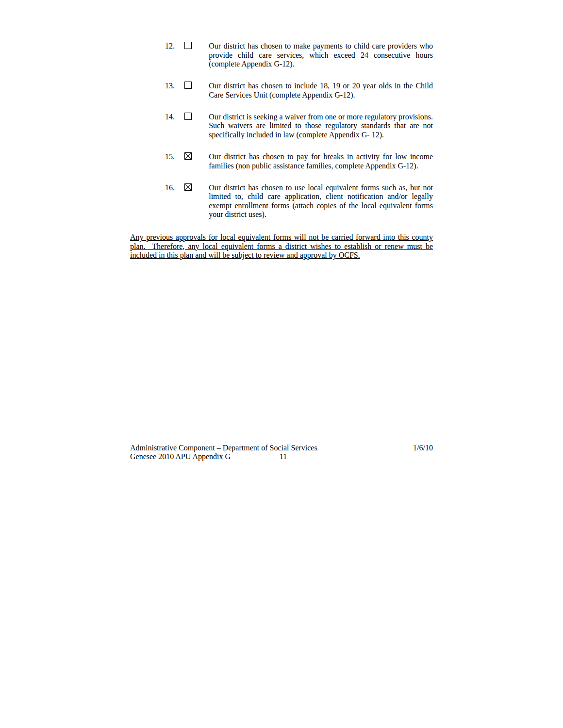12.
Our district has chosen to make payments to child care providers who provide child care services, which exceed 24 consecutive hours (complete Appendix G-12).
13.
Our district has chosen to include 18, 19 or 20 year olds in the Child Care Services Unit (complete Appendix G-12).
14.
Our district is seeking a waiver from one or more regulatory provisions. Such waivers are limited to those regulatory standards that are not specifically included in law (complete Appendix G- 12).
15.
Our district has chosen to pay for breaks in activity for low income families (non public assistance families, complete Appendix G-12).
16.
Our district has chosen to use local equivalent forms such as, but not limited to, child care application, client notification and/or legally exempt enrollment forms (attach copies of the local equivalent forms your district uses).
Any previous approvals for local equivalent forms will not be carried forward into this county plan. Therefore, any local equivalent forms a district wishes to establish or renew must be included in this plan and will be subject to review and approval by OCFS.
Administrative Component – Department of Social Services
1/6/10
Genesee 2010 APU Appendix G
11